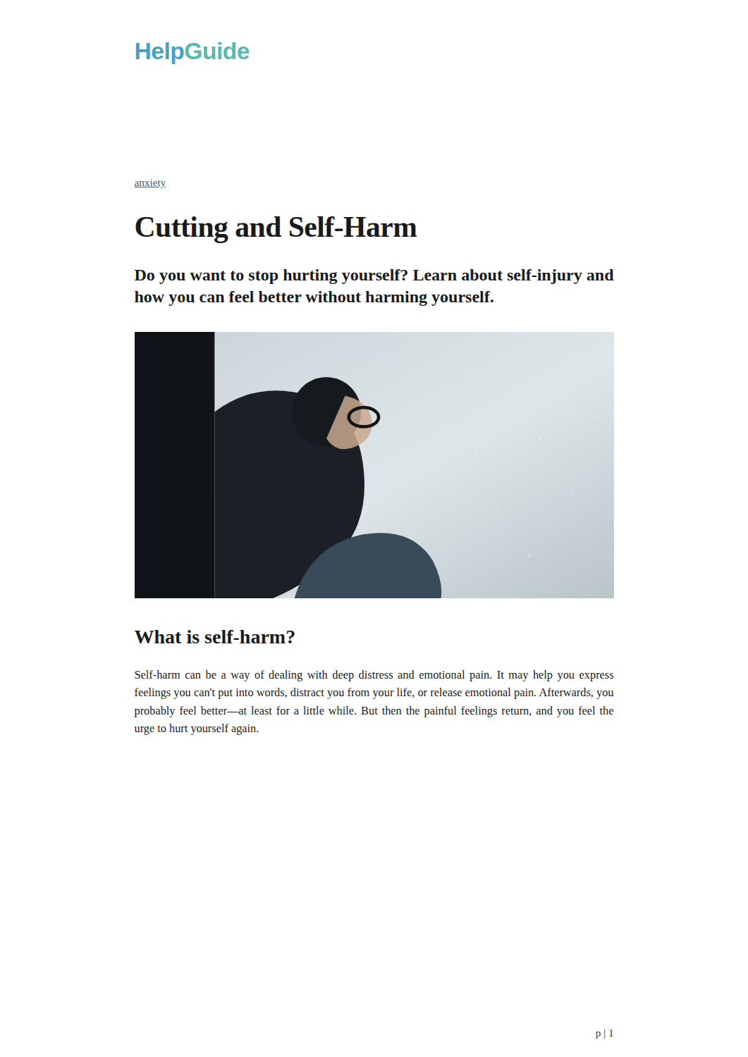Help Guide
anxiety
Cutting and Self-Harm
Do you want to stop hurting yourself? Learn about self-injury and how you can feel better without harming yourself.
What is self-harm?
Self-harm can be a way of dealing with deep distress and emotional pain. It may help you express feelings you can't put into words, distract you from your life, or release emotional pain. Afterwards, you probably feel better—at least for a little while. But then the painful feelings return, and you feel the urge to hurt yourself again.
p | 1